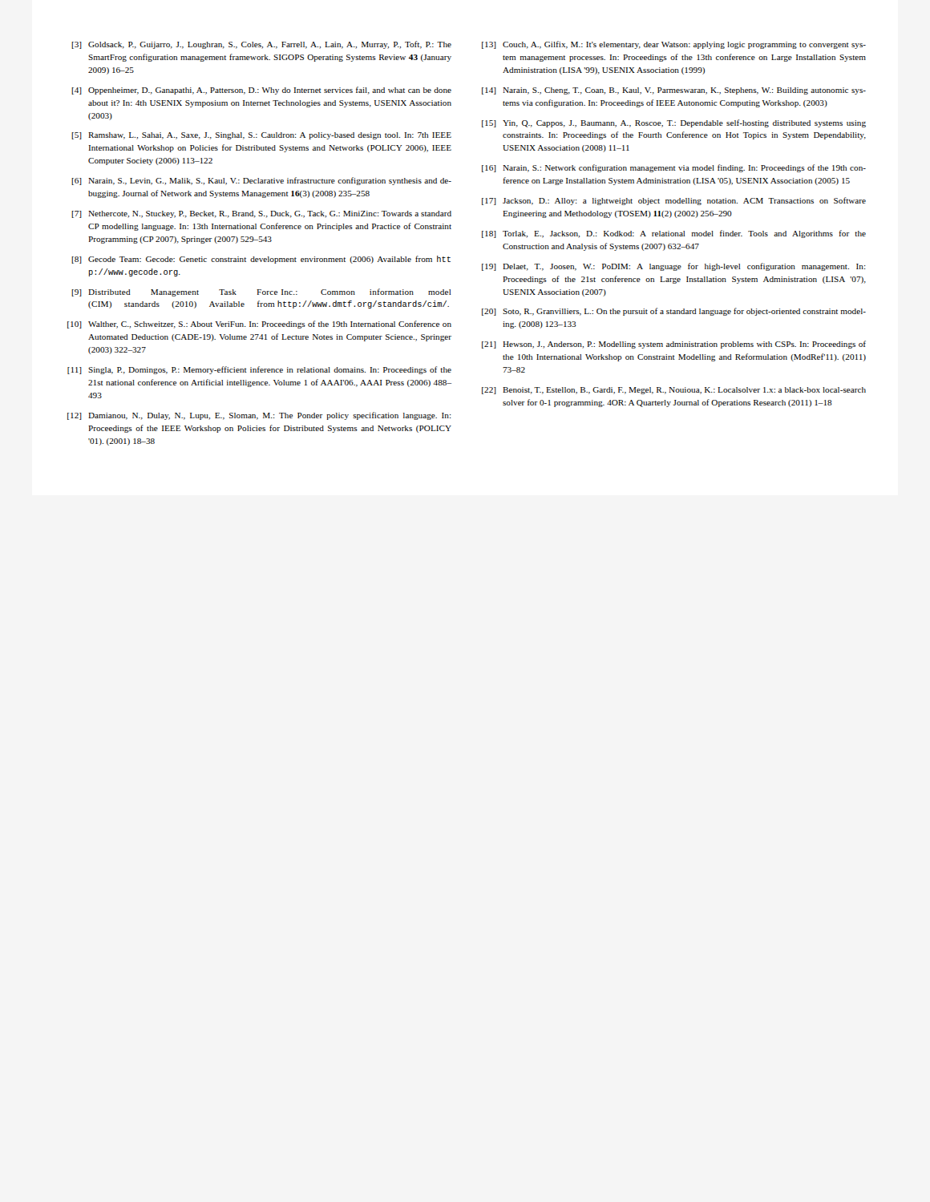[3] Goldsack, P., Guijarro, J., Loughran, S., Coles, A., Farrell, A., Lain, A., Murray, P., Toft, P.: The SmartFrog configuration management framework. SIGOPS Operating Systems Review 43 (January 2009) 16–25
[4] Oppenheimer, D., Ganapathi, A., Patterson, D.: Why do Internet services fail, and what can be done about it? In: 4th USENIX Symposium on Internet Technologies and Systems, USENIX Association (2003)
[5] Ramshaw, L., Sahai, A., Saxe, J., Singhal, S.: Cauldron: A policy-based design tool. In: 7th IEEE International Workshop on Policies for Distributed Systems and Networks (POLICY 2006), IEEE Computer Society (2006) 113–122
[6] Narain, S., Levin, G., Malik, S., Kaul, V.: Declarative infrastructure configuration synthesis and debugging. Journal of Network and Systems Management 16(3) (2008) 235–258
[7] Nethercote, N., Stuckey, P., Becket, R., Brand, S., Duck, G., Tack, G.: MiniZinc: Towards a standard CP modelling language. In: 13th International Conference on Principles and Practice of Constraint Programming (CP 2007), Springer (2007) 529–543
[8] Gecode Team: Gecode: Genetic constraint development environment (2006) Available from http://www.gecode.org.
[9] Distributed Management Task Force Inc.: Common information model (CIM) standards (2010) Available from http://www.dmtf.org/standards/cim/.
[10] Walther, C., Schweitzer, S.: About VeriFun. In: Proceedings of the 19th International Conference on Automated Deduction (CADE-19). Volume 2741 of Lecture Notes in Computer Science., Springer (2003) 322–327
[11] Singla, P., Domingos, P.: Memory-efficient inference in relational domains. In: Proceedings of the 21st national conference on Artificial intelligence. Volume 1 of AAAI'06., AAAI Press (2006) 488–493
[12] Damianou, N., Dulay, N., Lupu, E., Sloman, M.: The Ponder policy specification language. In: Proceedings of the IEEE Workshop on Policies for Distributed Systems and Networks (POLICY '01). (2001) 18–38
[13] Couch, A., Gilfix, M.: It's elementary, dear Watson: applying logic programming to convergent system management processes. In: Proceedings of the 13th conference on Large Installation System Administration (LISA '99), USENIX Association (1999)
[14] Narain, S., Cheng, T., Coan, B., Kaul, V., Parmeswaran, K., Stephens, W.: Building autonomic systems via configuration. In: Proceedings of IEEE Autonomic Computing Workshop. (2003)
[15] Yin, Q., Cappos, J., Baumann, A., Roscoe, T.: Dependable self-hosting distributed systems using constraints. In: Proceedings of the Fourth Conference on Hot Topics in System Dependability, USENIX Association (2008) 11–11
[16] Narain, S.: Network configuration management via model finding. In: Proceedings of the 19th conference on Large Installation System Administration (LISA '05), USENIX Association (2005) 15
[17] Jackson, D.: Alloy: a lightweight object modelling notation. ACM Transactions on Software Engineering and Methodology (TOSEM) 11(2) (2002) 256–290
[18] Torlak, E., Jackson, D.: Kodkod: A relational model finder. Tools and Algorithms for the Construction and Analysis of Systems (2007) 632–647
[19] Delaet, T., Joosen, W.: PoDIM: A language for high-level configuration management. In: Proceedings of the 21st conference on Large Installation System Administration (LISA '07), USENIX Association (2007)
[20] Soto, R., Granvilliers, L.: On the pursuit of a standard language for object-oriented constraint modeling. (2008) 123–133
[21] Hewson, J., Anderson, P.: Modelling system administration problems with CSPs. In: Proceedings of the 10th International Workshop on Constraint Modelling and Reformulation (ModRef'11). (2011) 73–82
[22] Benoist, T., Estellon, B., Gardi, F., Megel, R., Nouioua, K.: Localsolver 1.x: a black-box local-search solver for 0-1 programming. 4OR: A Quarterly Journal of Operations Research (2011) 1–18